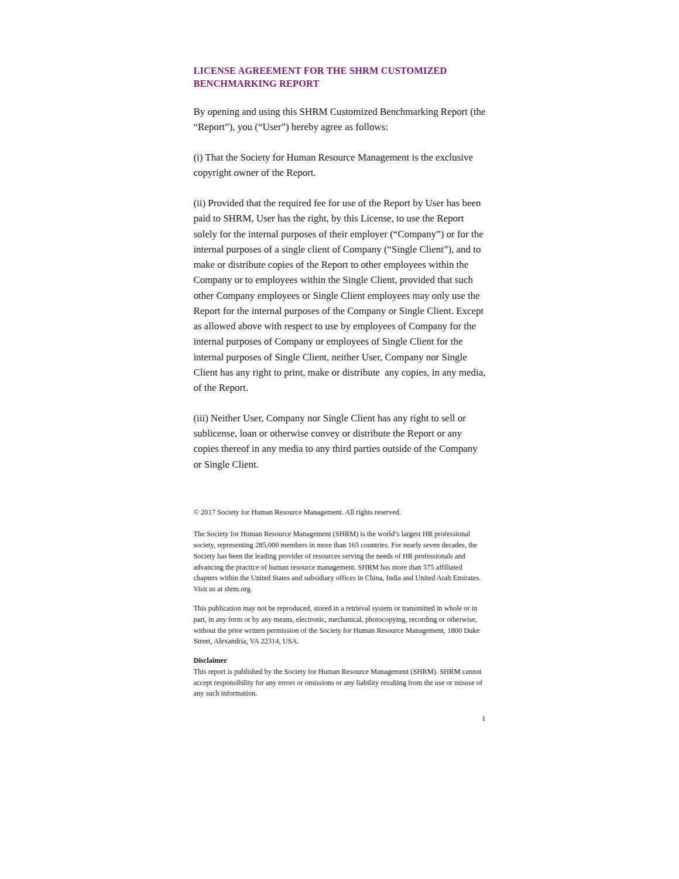LICENSE AGREEMENT FOR THE SHRM CUSTOMIZED BENCHMARKING REPORT
By opening and using this SHRM Customized Benchmarking Report (the “Report”), you (“User”) hereby agree as follows:
(i) That the Society for Human Resource Management is the exclusive copyright owner of the Report.
(ii) Provided that the required fee for use of the Report by User has been paid to SHRM, User has the right, by this License, to use the Report solely for the internal purposes of their employer (“Company”) or for the internal purposes of a single client of Company (“Single Client”), and to make or distribute copies of the Report to other employees within the Company or to employees within the Single Client, provided that such other Company employees or Single Client employees may only use the Report for the internal purposes of the Company or Single Client. Except as allowed above with respect to use by employees of Company for the internal purposes of Company or employees of Single Client for the internal purposes of Single Client, neither User, Company nor Single Client has any right to print, make or distribute any copies, in any media, of the Report.
(iii) Neither User, Company nor Single Client has any right to sell or sublicense, loan or otherwise convey or distribute the Report or any copies thereof in any media to any third parties outside of the Company or Single Client.
© 2017 Society for Human Resource Management. All rights reserved.
The Society for Human Resource Management (SHRM) is the world’s largest HR professional society, representing 285,000 members in more than 165 countries. For nearly seven decades, the Society has been the leading provider of resources serving the needs of HR professionals and advancing the practice of human resource management. SHRM has more than 575 affiliated chapters within the United States and subsidiary offices in China, India and United Arab Emirates. Visit us at shrm.org.
This publication may not be reproduced, stored in a retrieval system or transmitted in whole or in part, in any form or by any means, electronic, mechanical, photocopying, recording or otherwise, without the prior written permission of the Society for Human Resource Management, 1800 Duke Street, Alexandria, VA 22314, USA.
Disclaimer
This report is published by the Society for Human Resource Management (SHRM). SHRM cannot accept responsibility for any errors or omissions or any liability resulting from the use or misuse of any such information.
1